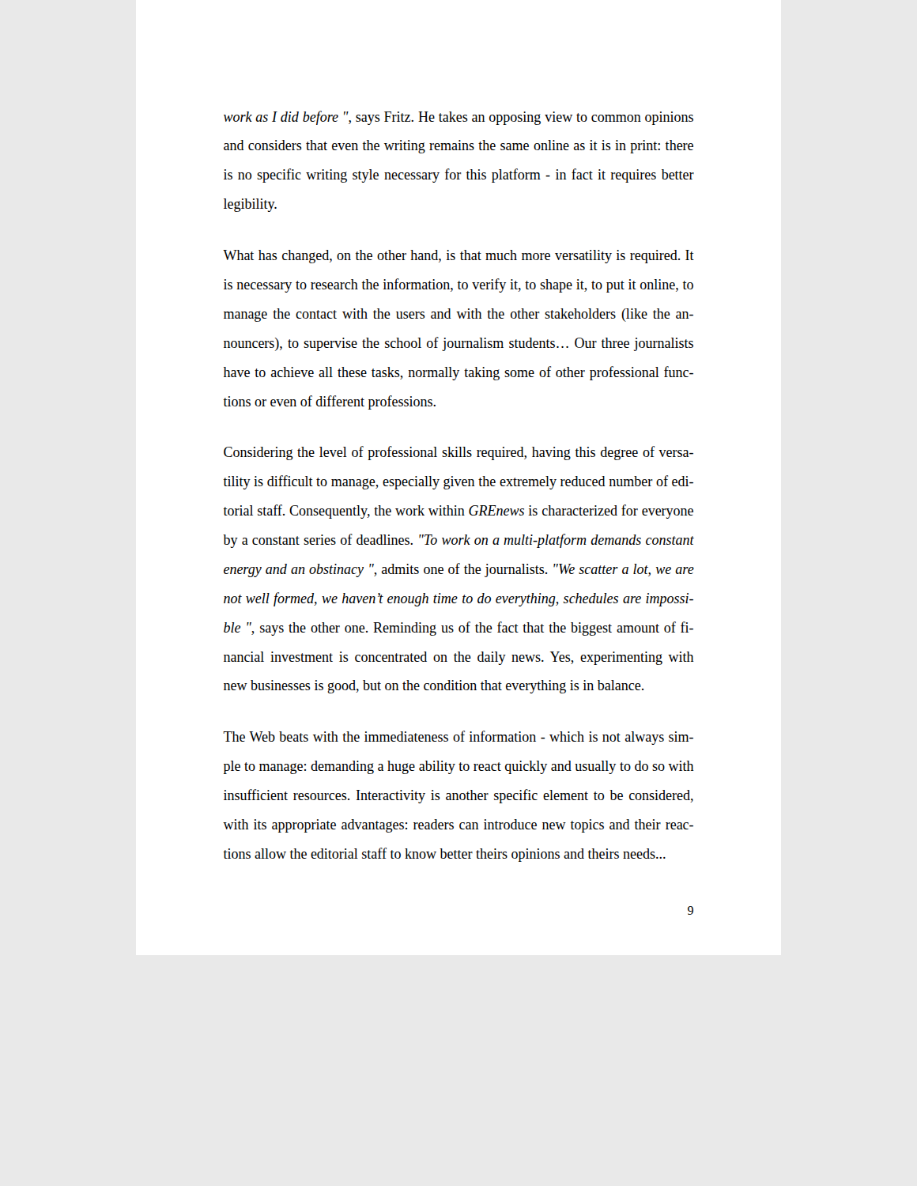work as I did before ", says Fritz. He takes an opposing view to common opinions and considers that even the writing remains the same online as it is in print: there is no specific writing style necessary for this platform - in fact it requires better legibility.
What has changed, on the other hand, is that much more versatility is required. It is necessary to research the information, to verify it, to shape it, to put it online, to manage the contact with the users and with the other stakeholders (like the announcers), to supervise the school of journalism students… Our three journalists have to achieve all these tasks, normally taking some of other professional functions or even of different professions.
Considering the level of professional skills required, having this degree of versatility is difficult to manage, especially given the extremely reduced number of editorial staff. Consequently, the work within GREnews is characterized for everyone by a constant series of deadlines. "To work on a multi-platform demands constant energy and an obstinacy ", admits one of the journalists. "We scatter a lot, we are not well formed, we haven’t enough time to do everything, schedules are impossible ", says the other one. Reminding us of the fact that the biggest amount of financial investment is concentrated on the daily news. Yes, experimenting with new businesses is good, but on the condition that everything is in balance.
The Web beats with the immediateness of information - which is not always simple to manage: demanding a huge ability to react quickly and usually to do so with insufficient resources. Interactivity is another specific element to be considered, with its appropriate advantages: readers can introduce new topics and their reactions allow the editorial staff to know better theirs opinions and theirs needs...
9